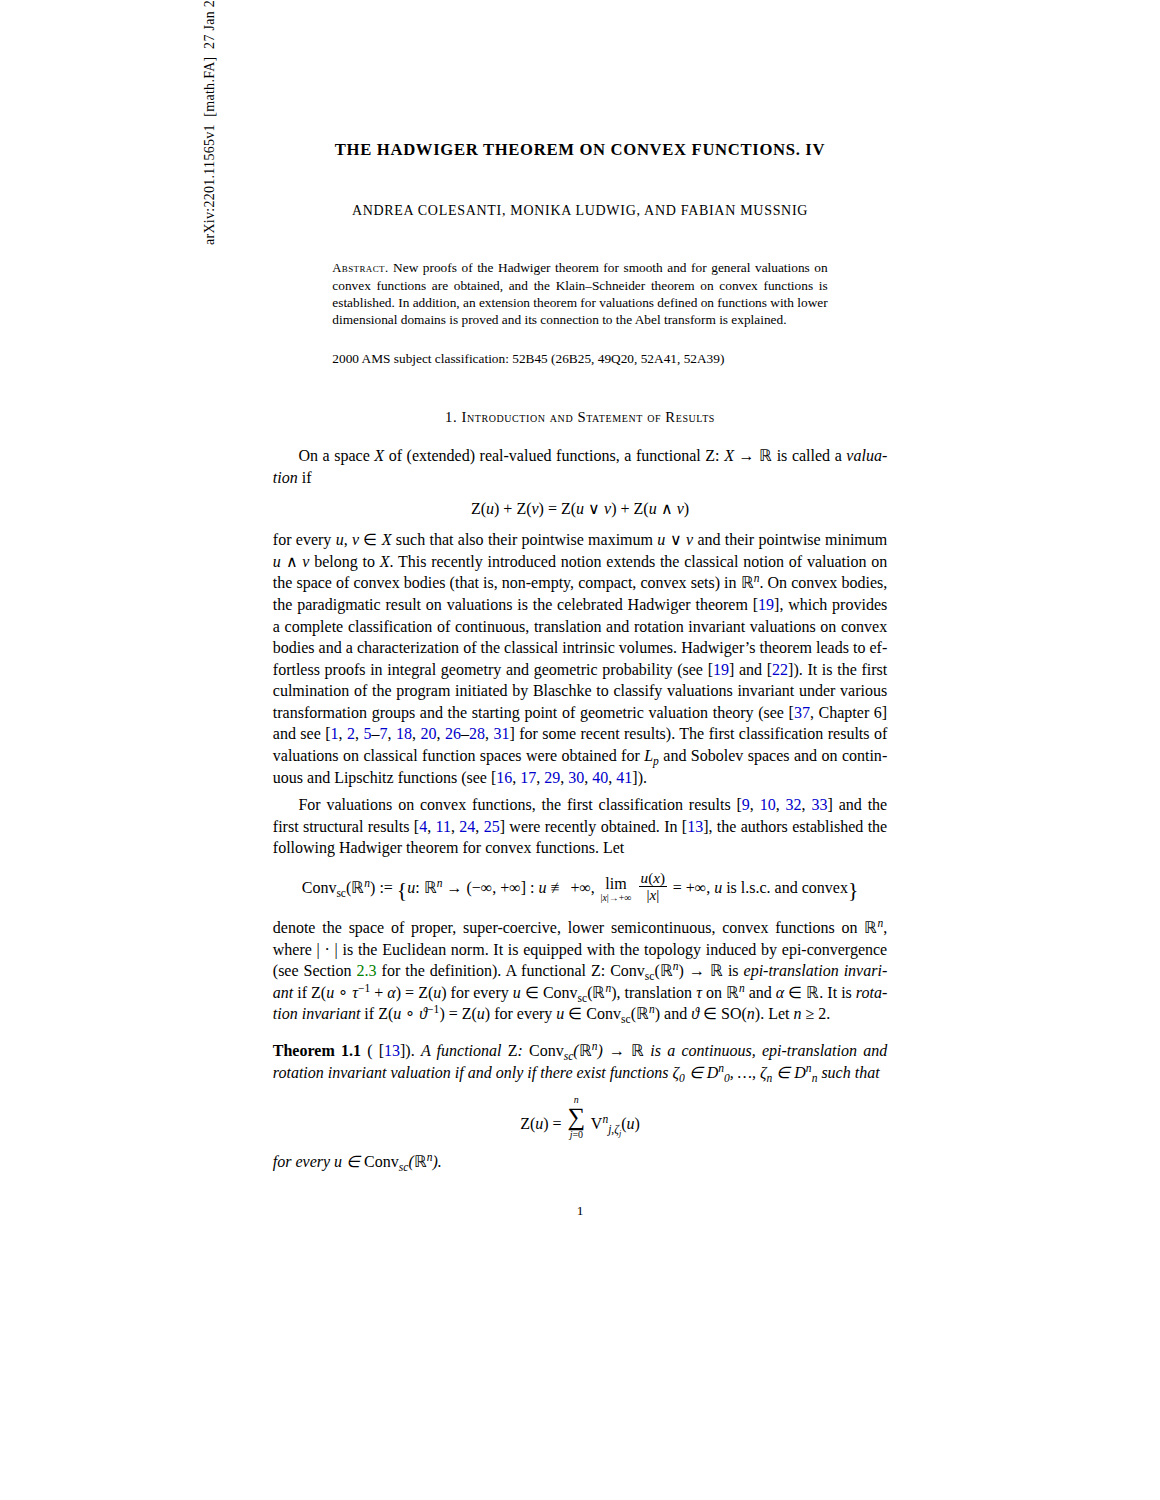arXiv:2201.11565v1 [math.FA] 27 Jan 2022
The Hadwiger Theorem on Convex Functions. IV
Andrea Colesanti, Monika Ludwig, and Fabian Mussnig
Abstract. New proofs of the Hadwiger theorem for smooth and for general valuations on convex functions are obtained, and the Klain–Schneider theorem on convex functions is established. In addition, an extension theorem for valuations defined on functions with lower dimensional domains is proved and its connection to the Abel transform is explained.
2000 AMS subject classification: 52B45 (26B25, 49Q20, 52A41, 52A39)
1. Introduction and Statement of Results
On a space X of (extended) real-valued functions, a functional Z: X → ℝ is called a valuation if
Z(u) + Z(v) = Z(u ∨ v) + Z(u ∧ v)
for every u, v ∈ X such that also their pointwise maximum u ∨ v and their pointwise minimum u ∧ v belong to X. This recently introduced notion extends the classical notion of valuation on the space of convex bodies (that is, non-empty, compact, convex sets) in ℝn. On convex bodies, the paradigmatic result on valuations is the celebrated Hadwiger theorem [19], which provides a complete classification of continuous, translation and rotation invariant valuations on convex bodies and a characterization of the classical intrinsic volumes. Hadwiger’s theorem leads to effortless proofs in integral geometry and geometric probability (see [19] and [22]). It is the first culmination of the program initiated by Blaschke to classify valuations invariant under various transformation groups and the starting point of geometric valuation theory (see [37, Chapter 6] and see [1, 2, 5–7, 18, 20, 26–28, 31] for some recent results). The first classification results of valuations on classical function spaces were obtained for Lp and Sobolev spaces and on continuous and Lipschitz functions (see [16, 17, 29, 30, 40, 41]).
For valuations on convex functions, the first classification results [9, 10, 32, 33] and the first structural results [4, 11, 24, 25] were recently obtained. In [13], the authors established the following Hadwiger theorem for convex functions. Let
Convsc(ℝn) := {u: ℝn → (−∞, +∞] : u ≢ +∞, lim|x|→+∞ u(x)|x| = +∞, u is l.s.c. and convex}
denote the space of proper, super-coercive, lower semicontinuous, convex functions on ℝn, where | · | is the Euclidean norm. It is equipped with the topology induced by epi-convergence (see Section 2.3 for the definition). A functional Z: Convsc(ℝn) → ℝ is epi-translation invariant if Z(u ∘ τ−1 + α) = Z(u) for every u ∈ Convsc(ℝn), translation τ on ℝn and α ∈ ℝ. It is rotation invariant if Z(u ∘ ϑ−1) = Z(u) for every u ∈ Convsc(ℝn) and ϑ ∈ SO(n). Let n ≥ 2.
Theorem 1.1 ( [13]). A functional Z: Convsc(ℝn) → ℝ is a continuous, epi-translation and rotation invariant valuation if and only if there exist functions ζ0 ∈ Dn0, …, ζn ∈ Dnn such that
Z(u) = n∑j=0 Vnj,ζj(u)
for every u ∈ Convsc(ℝn).
1